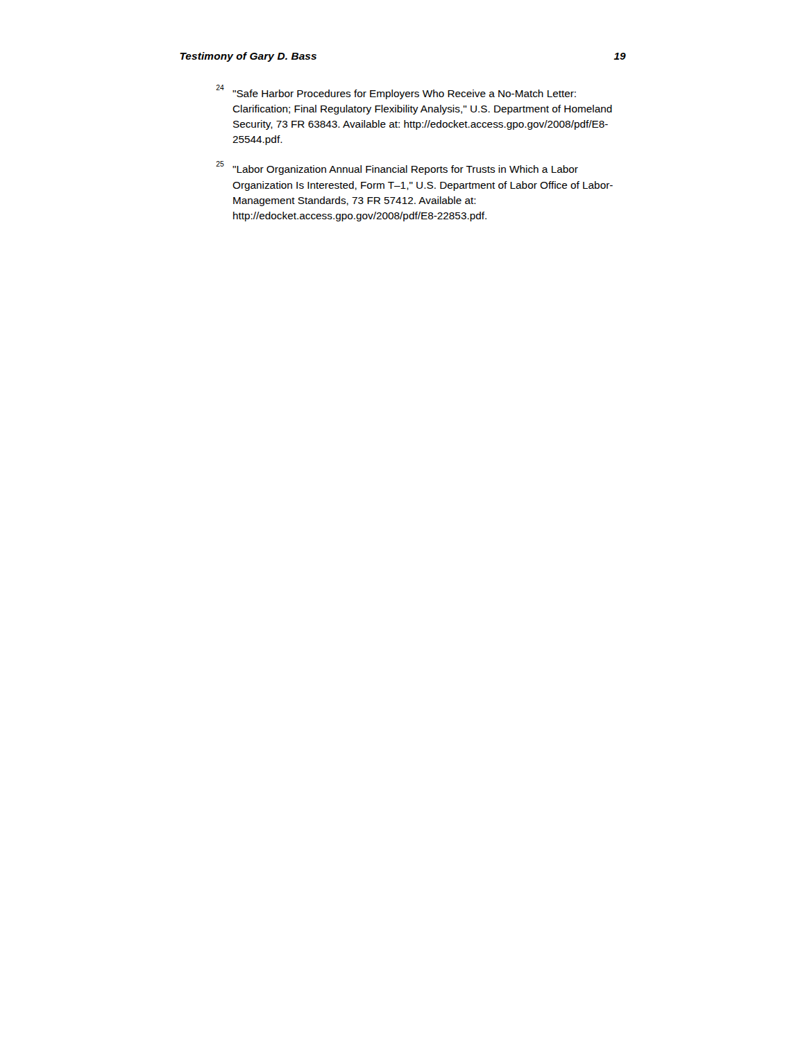Testimony of Gary D. Bass 19
24"Safe Harbor Procedures for Employers Who Receive a No-Match Letter: Clarification; Final Regulatory Flexibility Analysis," U.S. Department of Homeland Security, 73 FR 63843. Available at: http://edocket.access.gpo.gov/2008/pdf/E8-25544.pdf.
25"Labor Organization Annual Financial Reports for Trusts in Which a Labor Organization Is Interested, Form T–1," U.S. Department of Labor Office of Labor-Management Standards, 73 FR 57412. Available at: http://edocket.access.gpo.gov/2008/pdf/E8-22853.pdf.